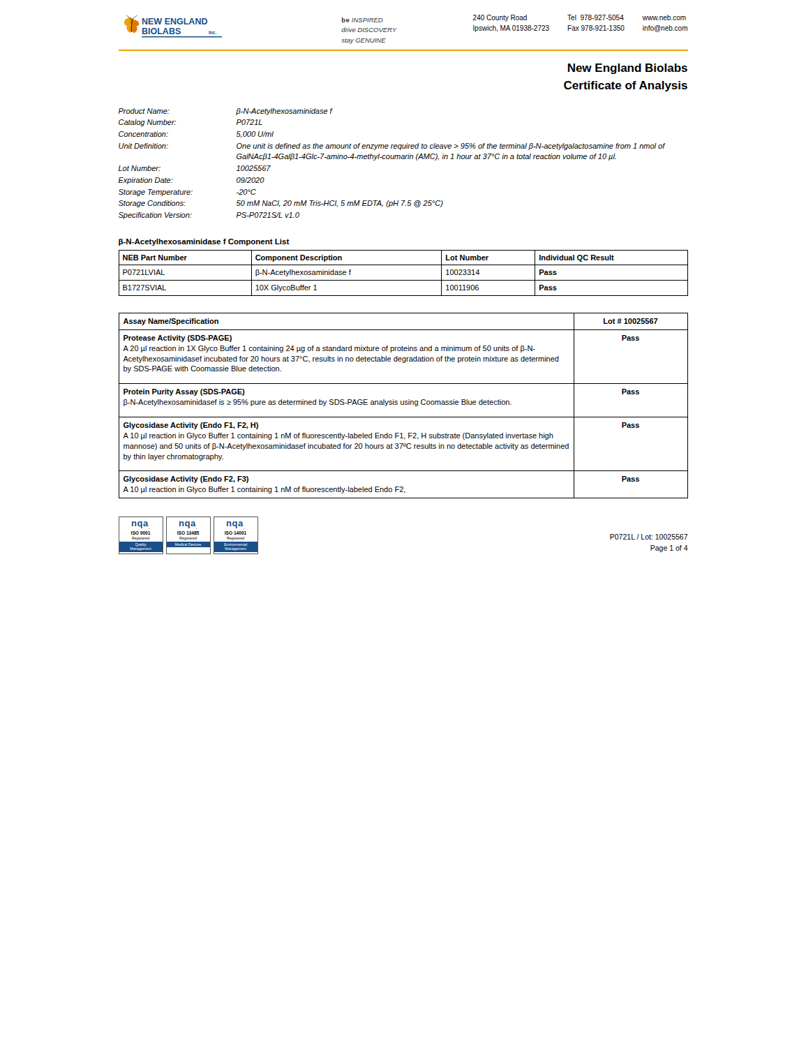NEW ENGLAND BIOLABS Inc.
be INSPIRED
drive DISCOVERY
stay GENUINE
240 County Road
Ipswich, MA 01938-2723
Tel 978-927-5054
Fax 978-921-1350
www.neb.com
info@neb.com
New England Biolabs
Certificate of Analysis
| Product Name: | β-N-Acetylhexosaminidase f |
| Catalog Number: | P0721L |
| Concentration: | 5,000 U/ml |
| Unit Definition: | One unit is defined as the amount of enzyme required to cleave > 95% of the terminal β-N-acetylgalactosamine from 1 nmol of GalNAcβ1-4Galβ1-4Glc-7-amino-4-methyl-coumarin (AMC), in 1 hour at 37°C in a total reaction volume of 10 µl. |
| Lot Number: | 10025567 |
| Expiration Date: | 09/2020 |
| Storage Temperature: | -20°C |
| Storage Conditions: | 50 mM NaCl, 20 mM Tris-HCl, 5 mM EDTA, (pH 7.5 @ 25°C) |
| Specification Version: | PS-P0721S/L v1.0 |
β-N-Acetylhexosaminidase f Component List
| NEB Part Number | Component Description | Lot Number | Individual QC Result |
| --- | --- | --- | --- |
| P0721LVIAL | β-N-Acetylhexosaminidase f | 10023314 | Pass |
| B1727SVIAL | 10X GlycoBuffer 1 | 10011906 | Pass |
| Assay Name/Specification | Lot # 10025567 |
| --- | --- |
| Protease Activity (SDS-PAGE) A 20 µl reaction in 1X Glyco Buffer 1 containing 24 µg of a standard mixture of proteins and a minimum of 50 units of β-N-Acetylhexosaminidasef incubated for 20 hours at 37°C, results in no detectable degradation of the protein mixture as determined by SDS-PAGE with Coomassie Blue detection. | Pass |
| Protein Purity Assay (SDS-PAGE) β-N-Acetylhexosaminidasef is ≥ 95% pure as determined by SDS-PAGE analysis using Coomassie Blue detection. | Pass |
| Glycosidase Activity (Endo F1, F2, H) A 10 µl reaction in Glyco Buffer 1 containing 1 nM of fluorescently-labeled Endo F1, F2, H substrate (Dansylated invertase high mannose) and 50 units of β-N-Acetylhexosaminidasef incubated for 20 hours at 37ºC results in no detectable activity as determined by thin layer chromatography. | Pass |
| Glycosidase Activity (Endo F2, F3) A 10 µl reaction in Glyco Buffer 1 containing 1 nM of fluorescently-labeled Endo F2, | Pass |
nqa.
ISO 9001
Registered
Quality
Management
nqa.
ISO 13485
Registered
Medical Devices
nqa.
ISO 14001
Registered
Environmental
Management
P0721L / Lot: 10025567
Page 1 of 4